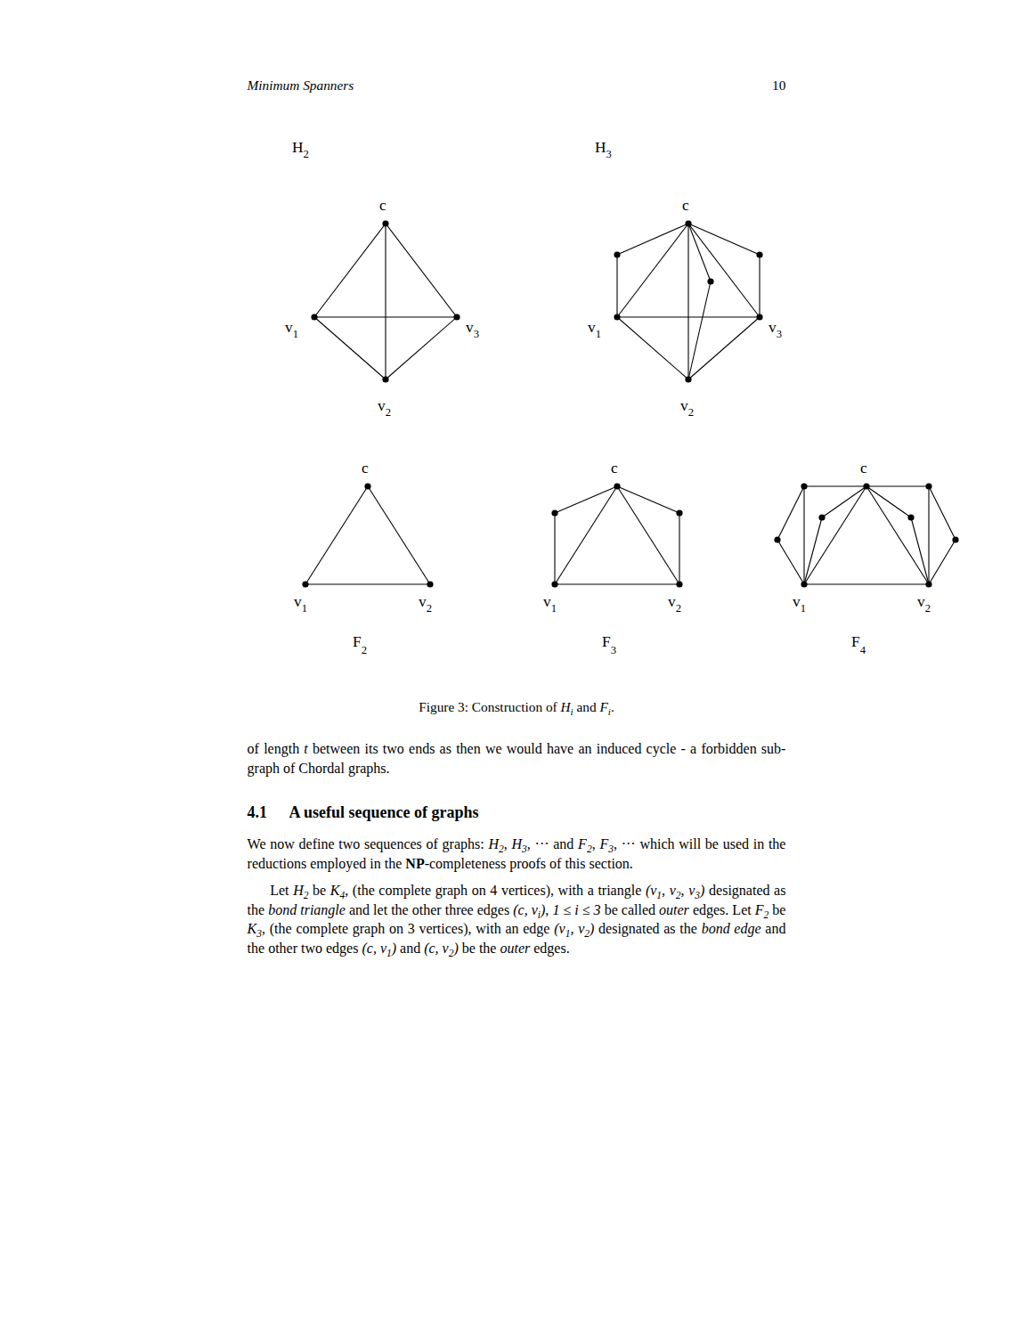Minimum Spanners 10
H2 c v1 v3 v2
H3 c v1 v3 v2
c v1 v2 F2
c v1 v2 F3
c v1 v2 F4
Figure 3: Construction of Hi and Fi.
of length t between its two ends as then we would have an induced cycle - a forbidden subgraph of Chordal graphs.
4.1 A useful sequence of graphs
We now define two sequences of graphs: H2, H3, ··· and F2, F3, ··· which will be used in the reductions employed in the NP-completeness proofs of this section.
Let H2 be K4, (the complete graph on 4 vertices), with a triangle (v1, v2, v3) designated as the bond triangle and let the other three edges (c, vi), 1 ≤ i ≤ 3 be called outer edges. Let F2 be K3, (the complete graph on 3 vertices), with an edge (v1, v2) designated as the bond edge and the other two edges (c, v1) and (c, v2) be the outer edges.